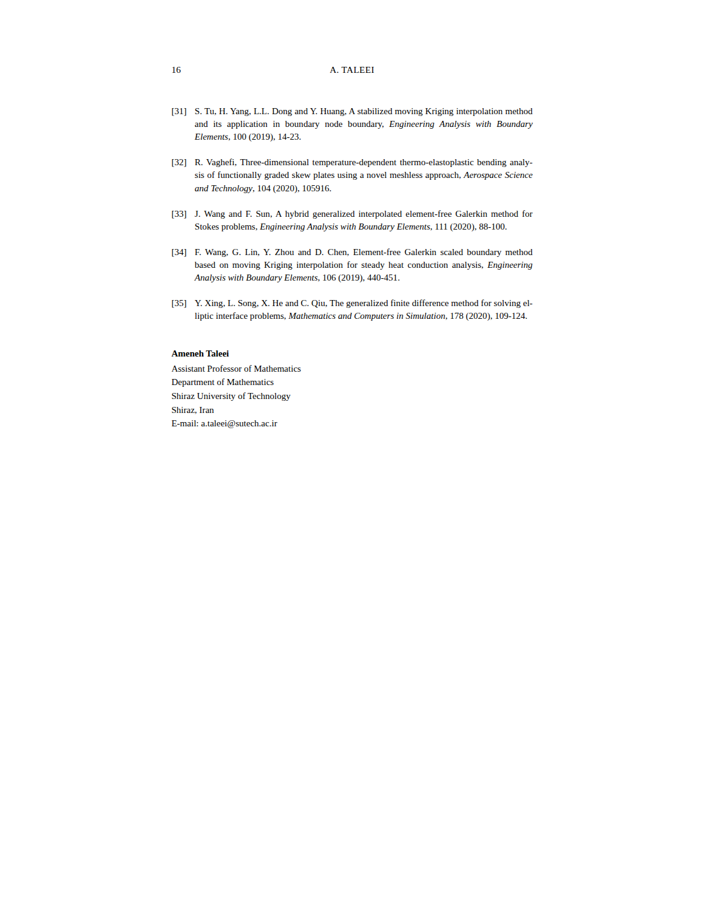16 A. TALEEI
[31] S. Tu, H. Yang, L.L. Dong and Y. Huang, A stabilized moving Kriging interpolation method and its application in boundary node boundary, Engineering Analysis with Boundary Elements, 100 (2019), 14-23.
[32] R. Vaghefi, Three-dimensional temperature-dependent thermo-elastoplastic bending analysis of functionally graded skew plates using a novel meshless approach, Aerospace Science and Technology, 104 (2020), 105916.
[33] J. Wang and F. Sun, A hybrid generalized interpolated element-free Galerkin method for Stokes problems, Engineering Analysis with Boundary Elements, 111 (2020), 88-100.
[34] F. Wang, G. Lin, Y. Zhou and D. Chen, Element-free Galerkin scaled boundary method based on moving Kriging interpolation for steady heat conduction analysis, Engineering Analysis with Boundary Elements, 106 (2019), 440-451.
[35] Y. Xing, L. Song, X. He and C. Qiu, The generalized finite difference method for solving elliptic interface problems, Mathematics and Computers in Simulation, 178 (2020), 109-124.
Ameneh Taleei
Assistant Professor of Mathematics
Department of Mathematics
Shiraz University of Technology
Shiraz, Iran
E-mail: a.taleei@sutech.ac.ir